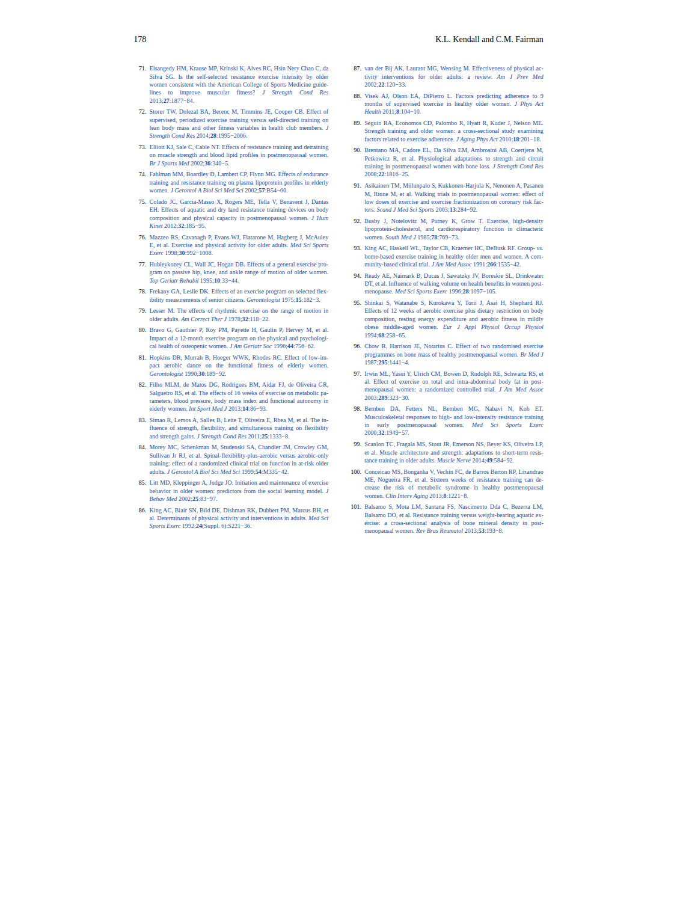178 K.L. Kendall and C.M. Fairman
71. Elsangedy HM, Krause MP, Krinski K, Alves RC, Hsin Nery Chao C, da Silva SG. Is the self-selected resistance exercise intensity by older women consistent with the American College of Sports Medicine guidelines to improve muscular fitness? J Strength Cond Res 2013;27:1877−84.
72. Storer TW, Dolezal BA, Berenc M, Timmins JE, Cooper CB. Effect of supervised, periodized exercise training versus self-directed training on lean body mass and other fitness variables in health club members. J Strength Cond Res 2014;28:1995−2006.
73. Elliott KJ, Sale C, Cable NT. Effects of resistance training and detraining on muscle strength and blood lipid profiles in postmenopausal women. Br J Sports Med 2002;36:340−5.
74. Fahlman MM, Boardley D, Lambert CP, Flynn MG. Effects of endurance training and resistance training on plasma lipoprotein profiles in elderly women. J Gerontol A Biol Sci Med Sci 2002;57:B54−60.
75. Colado JC, Garcia-Masso X, Rogers ME, Tella V, Benavent J, Dantas EH. Effects of aquatic and dry land resistance training devices on body composition and physical capacity in postmenopausal women. J Hum Kinet 2012;32:185−95.
76. Mazzeo RS, Cavanagh P, Evans WJ, Fiatarone M, Hagberg J, McAuley E, et al. Exercise and physical activity for older adults. Med Sci Sports Exerc 1998;30:992−1008.
77. Hubleykozey CL, Wall JC, Hogan DB. Effects of a general exercise program on passive hip, knee, and ankle range of motion of older women. Top Geriatr Rehabil 1995;10:33−44.
78. Frekany GA, Leslie DK. Effects of an exercise program on selected flexibility measurements of senior citizens. Gerontologist 1975;15:182−3.
79. Lesser M. The effects of rhythmic exercise on the range of motion in older adults. Am Correct Ther J 1978;32:118−22.
80. Bravo G, Gauthier P, Roy PM, Payette H, Gaulin P, Hervey M, et al. Impact of a 12-month exercise program on the physical and psychological health of osteopenic women. J Am Geriatr Soc 1996;44:756−62.
81. Hopkins DR, Murrah B, Hoeger WWK, Rhodes RC. Effect of low-impact aerobic dance on the functional fitness of elderly women. Gerontologist 1990;30:189−92.
82. Filho MLM, de Matos DG, Rodrigues BM, Aidar FJ, de Oliveira GR, Salgueiro RS, et al. The effects of 16 weeks of exercise on metabolic parameters, blood pressure, body mass index and functional autonomy in elderly women. Int Sport Med J 2013;14:86−93.
83. Simao R, Lemos A, Salles B, Leite T, Oliveira E, Rhea M, et al. The influence of strength, flexibility, and simultaneous training on flexibility and strength gains. J Strength Cond Res 2011;25:1333−8.
84. Morey MC, Schenkman M, Studenski SA, Chandler JM, Crowley GM, Sullivan Jr RJ, et al. Spinal-flexibility-plus-aerobic versus aerobic-only training: effect of a randomized clinical trial on function in at-risk older adults. J Gerontol A Biol Sci Med Sci 1999;54:M335−42.
85. Litt MD, Kleppinger A, Judge JO. Initiation and maintenance of exercise behavior in older women: predictors from the social learning model. J Behav Med 2002;25:83−97.
86. King AC, Blair SN, Bild DE, Dishman RK, Dubbert PM, Marcus BH, et al. Determinants of physical activity and interventions in adults. Med Sci Sports Exerc 1992;24(Suppl. 6):S221−36.
87. van der Bij AK, Laurant MG, Wensing M. Effectiveness of physical activity interventions for older adults: a review. Am J Prev Med 2002;22:120−33.
88. Visek AJ, Olson EA, DiPietro L. Factors predicting adherence to 9 months of supervised exercise in healthy older women. J Phys Act Health 2011;8:104−10.
89. Seguin RA, Economos CD, Palombo R, Hyatt R, Kuder J, Nelson ME. Strength training and older women: a cross-sectional study examining factors related to exercise adherence. J Aging Phys Act 2010;18:201−18.
90. Brentano MA, Cadore EL, Da Silva EM, Ambrosini AB, Coertjens M, Petkowicz R, et al. Physiological adaptations to strength and circuit training in postmenopausal women with bone loss. J Strength Cond Res 2008;22:1816−25.
91. Asikainen TM, Miilunpalo S, Kukkonen-Harjula K, Nenonen A, Pasanen M, Rinne M, et al. Walking trials in postmenopausal women: effect of low doses of exercise and exercise fractionization on coronary risk factors. Scand J Med Sci Sports 2003;13:284−92.
92. Busby J, Notelovitz M, Putney K, Grow T. Exercise, high-density lipoprotein-cholesterol, and cardiorespiratory function in climacteric women. South Med J 1985;78:769−73.
93. King AC, Haskell WL, Taylor CB, Kraemer HC, DeBusk RF. Group- vs. home-based exercise training in healthy older men and women. A community-based clinical trial. J Am Med Assoc 1991;266:1535−42.
94. Ready AE, Naimark B, Ducas J, Sawatzky JV, Boreskie SL, Drinkwater DT, et al. Influence of walking volume on health benefits in women post-menopause. Med Sci Sports Exerc 1996;28:1097−105.
95. Shinkai S, Watanabe S, Kurokawa Y, Torii J, Asai H, Shephard RJ. Effects of 12 weeks of aerobic exercise plus dietary restriction on body composition, resting energy expenditure and aerobic fitness in mildly obese middle-aged women. Eur J Appl Physiol Occup Physiol 1994;68:258−65.
96. Chow R, Harrison JE, Notarius C. Effect of two randomised exercise programmes on bone mass of healthy postmenopausal women. Br Med J 1987;295:1441−4.
97. Irwin ML, Yasui Y, Ulrich CM, Bowen D, Rudolph RE, Schwartz RS, et al. Effect of exercise on total and intra-abdominal body fat in postmenopausal women: a randomized controlled trial. J Am Med Assoc 2003;289:323−30.
98. Bemben DA, Fetters NL, Bemben MG, Nabavi N, Koh ET. Musculoskeletal responses to high- and low-intensity resistance training in early postmenopausal women. Med Sci Sports Exerc 2000;32:1949−57.
99. Scanlon TC, Fragala MS, Stout JR, Emerson NS, Beyer KS, Oliveira LP, et al. Muscle architecture and strength: adaptations to short-term resistance training in older adults. Muscle Nerve 2014;49:584−92.
100. Conceicao MS, Bonganha V, Vechin FC, de Barros Berton RP, Lixandrao ME, Nogueira FR, et al. Sixteen weeks of resistance training can decrease the risk of metabolic syndrome in healthy postmenopausal women. Clin Interv Aging 2013;8:1221−8.
101. Balsamo S, Mota LM, Santana FS, Nascimento Dda C, Bezerra LM, Balsamo DO, et al. Resistance training versus weight-bearing aquatic exercise: a cross-sectional analysis of bone mineral density in postmenopausal women. Rev Bras Reumatol 2013;53:193−8.